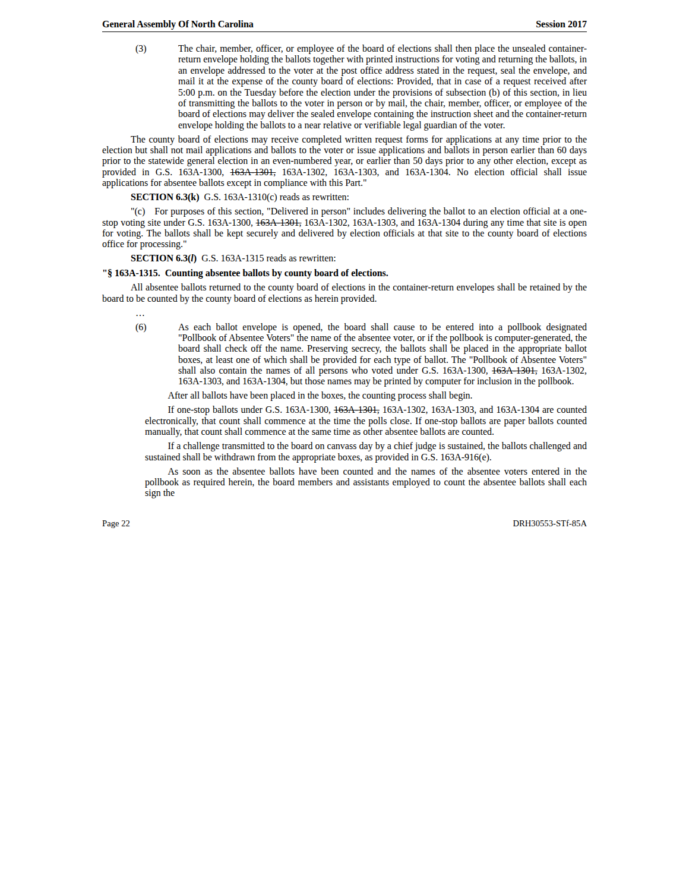General Assembly Of North Carolina
Session 2017
(3)
The chair, member, officer, or employee of the board of elections shall then place the unsealed container-return envelope holding the ballots together with printed instructions for voting and returning the ballots, in an envelope addressed to the voter at the post office address stated in the request, seal the envelope, and mail it at the expense of the county board of elections: Provided, that in case of a request received after 5:00 p.m. on the Tuesday before the election under the provisions of subsection (b) of this section, in lieu of transmitting the ballots to the voter in person or by mail, the chair, member, officer, or employee of the board of elections may deliver the sealed envelope containing the instruction sheet and the container-return envelope holding the ballots to a near relative or verifiable legal guardian of the voter.
The county board of elections may receive completed written request forms for applications at any time prior to the election but shall not mail applications and ballots to the voter or issue applications and ballots in person earlier than 60 days prior to the statewide general election in an even-numbered year, or earlier than 50 days prior to any other election, except as provided in G.S. 163A-1300, 163A-1301, 163A-1302, 163A-1303, and 163A-1304. No election official shall issue applications for absentee ballots except in compliance with this Part."
SECTION 6.3(k) G.S. 163A-1310(c) reads as rewritten:
"(c) For purposes of this section, "Delivered in person" includes delivering the ballot to an election official at a one-stop voting site under G.S. 163A-1300, 163A-1301, 163A-1302, 163A-1303, and 163A-1304 during any time that site is open for voting. The ballots shall be kept securely and delivered by election officials at that site to the county board of elections office for processing."
SECTION 6.3(l) G.S. 163A-1315 reads as rewritten:
"§ 163A-1315. Counting absentee ballots by county board of elections.
All absentee ballots returned to the county board of elections in the container-return envelopes shall be retained by the board to be counted by the county board of elections as herein provided.
…
(6)
As each ballot envelope is opened, the board shall cause to be entered into a pollbook designated "Pollbook of Absentee Voters" the name of the absentee voter, or if the pollbook is computer-generated, the board shall check off the name. Preserving secrecy, the ballots shall be placed in the appropriate ballot boxes, at least one of which shall be provided for each type of ballot. The "Pollbook of Absentee Voters" shall also contain the names of all persons who voted under G.S. 163A-1300, 163A-1301, 163A-1302, 163A-1303, and 163A-1304, but those names may be printed by computer for inclusion in the pollbook.
After all ballots have been placed in the boxes, the counting process shall begin.
If one-stop ballots under G.S. 163A-1300, 163A-1301, 163A-1302, 163A-1303, and 163A-1304 are counted electronically, that count shall commence at the time the polls close. If one-stop ballots are paper ballots counted manually, that count shall commence at the same time as other absentee ballots are counted.
If a challenge transmitted to the board on canvass day by a chief judge is sustained, the ballots challenged and sustained shall be withdrawn from the appropriate boxes, as provided in G.S. 163A-916(e).
As soon as the absentee ballots have been counted and the names of the absentee voters entered in the pollbook as required herein, the board members and assistants employed to count the absentee ballots shall each sign the
Page 22
DRH30553-STf-85A